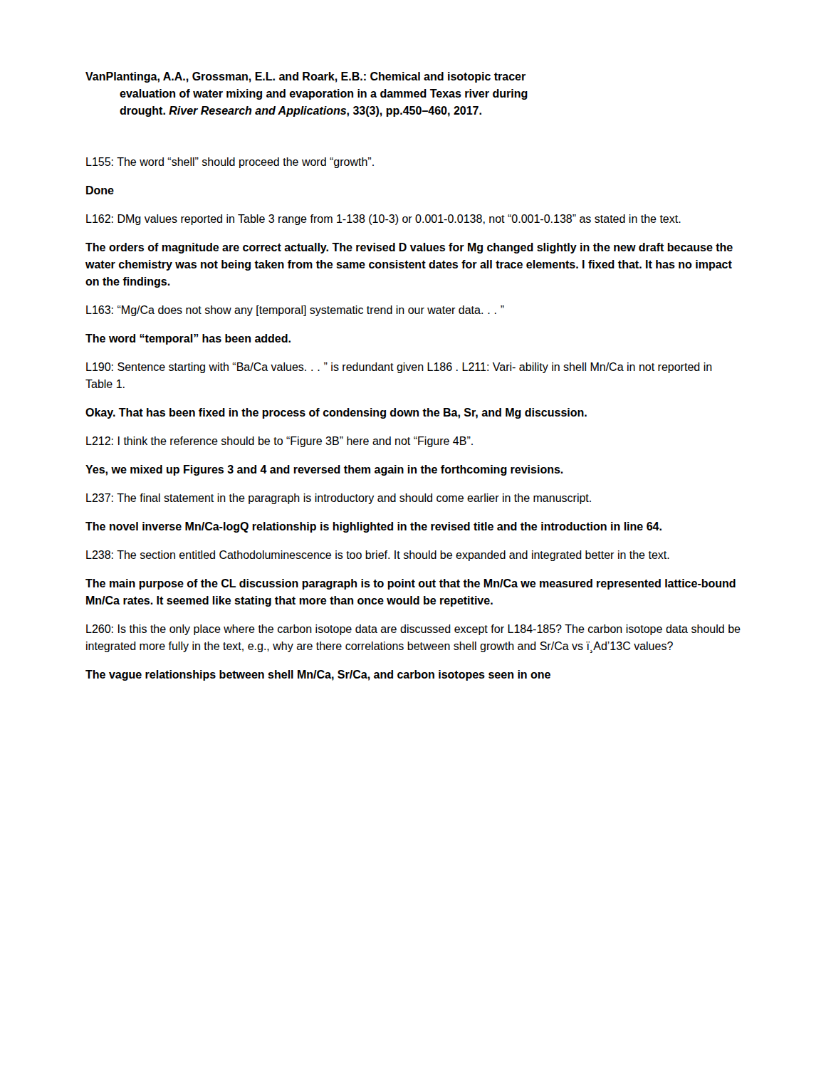VanPlantinga, A.A., Grossman, E.L. and Roark, E.B.: Chemical and isotopic tracer evaluation of water mixing and evaporation in a dammed Texas river during drought. River Research and Applications, 33(3), pp.450–460, 2017.
L155: The word “shell” should proceed the word “growth”.
Done
L162: DMg values reported in Table 3 range from 1-138 (10-3) or 0.001-0.0138, not “0.001-0.138” as stated in the text.
The orders of magnitude are correct actually. The revised D values for Mg changed slightly in the new draft because the water chemistry was not being taken from the same consistent dates for all trace elements. I fixed that. It has no impact on the findings.
L163: “Mg/Ca does not show any [temporal] systematic trend in our water data...”
The word “temporal” has been added.
L190: Sentence starting with “Ba/Ca values...” is redundant given L186 . L211: Vari- ability in shell Mn/Ca in not reported in Table 1.
Okay. That has been fixed in the process of condensing down the Ba, Sr, and Mg discussion.
L212: I think the reference should be to “Figure 3B” here and not “Figure 4B”.
Yes, we mixed up Figures 3 and 4 and reversed them again in the forthcoming revisions.
L237: The final statement in the paragraph is introductory and should come earlier in the manuscript.
The novel inverse Mn/Ca-logQ relationship is highlighted in the revised title and the introduction in line 64.
L238: The section entitled Cathodoluminescence is too brief. It should be expanded and integrated better in the text.
The main purpose of the CL discussion paragraph is to point out that the Mn/Ca we measured represented lattice-bound Mn/Ca rates. It seemed like stating that more than once would be repetitive.
L260: Is this the only place where the carbon isotope data are discussed except for L184-185? The carbon isotope data should be integrated more fully in the text, e.g., why are there correlations between shell growth and Sr/Ca vs ï¸Ad’13C values?
The vague relationships between shell Mn/Ca, Sr/Ca, and carbon isotopes seen in one